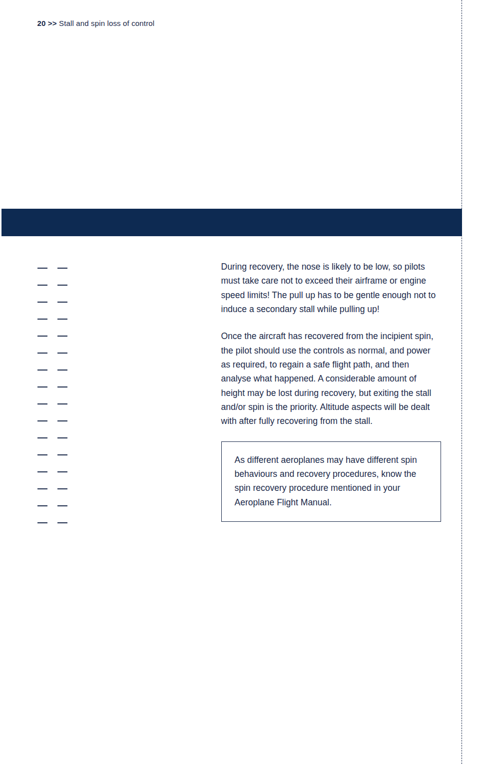20 >> Stall and spin loss of control
During recovery, the nose is likely to be low, so pilots must take care not to exceed their airframe or engine speed limits! The pull up has to be gentle enough not to induce a secondary stall while pulling up!
Once the aircraft has recovered from the incipient spin, the pilot should use the controls as normal, and power as required, to regain a safe flight path, and then analyse what happened. A considerable amount of height may be lost during recovery, but exiting the stall and/or spin is the priority. Altitude aspects will be dealt with after fully recovering from the stall.
As different aeroplanes may have different spin behaviours and recovery procedures, know the spin recovery procedure mentioned in your Aeroplane Flight Manual.